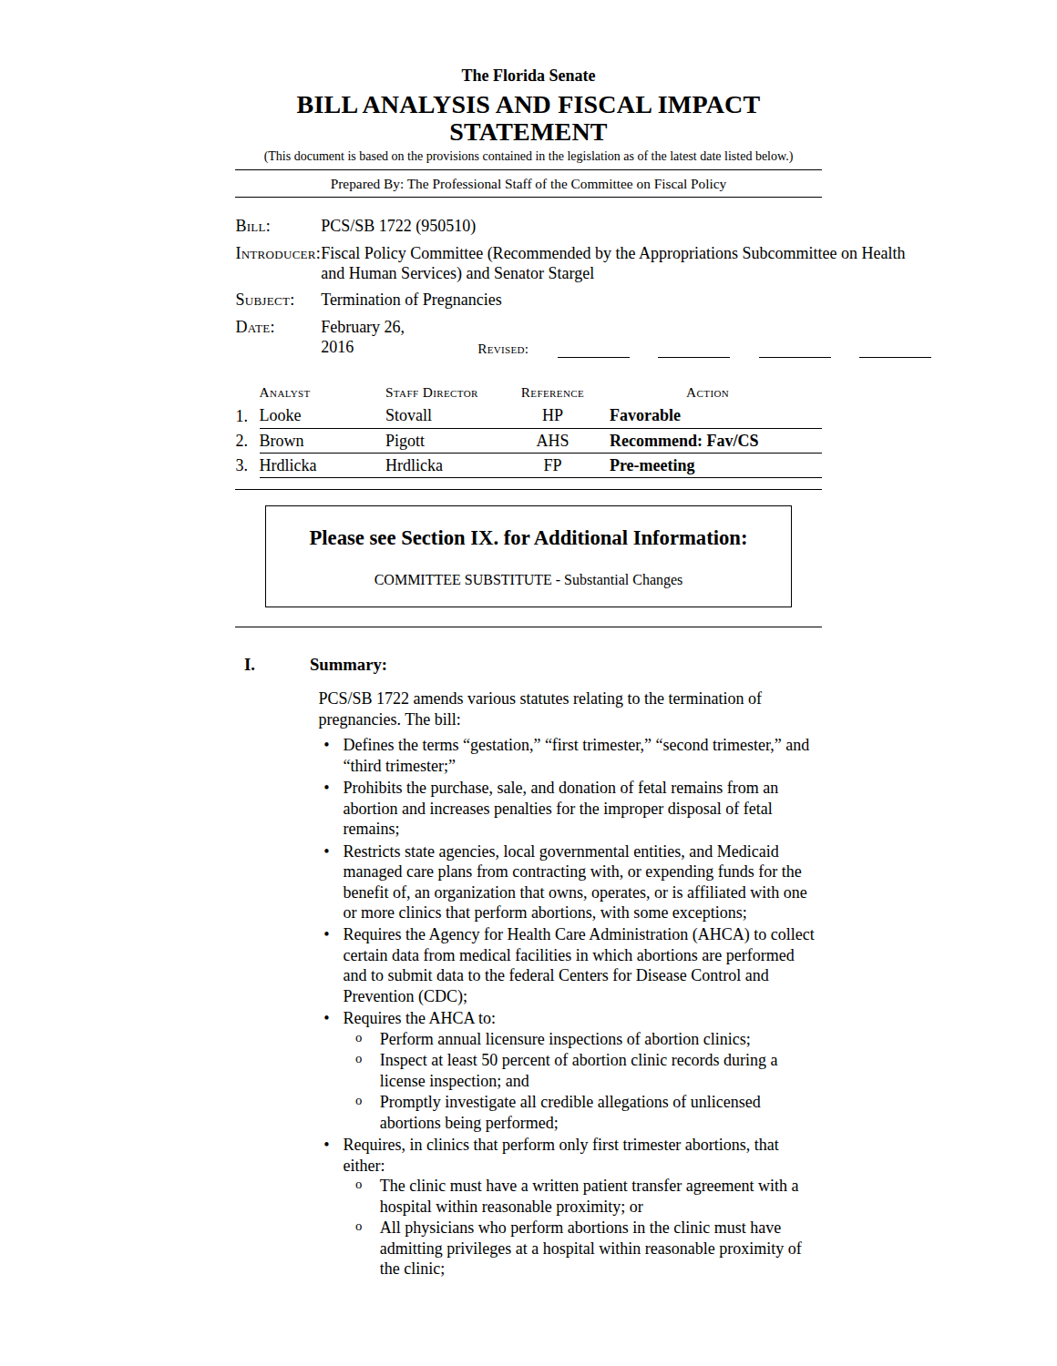The Florida Senate
BILL ANALYSIS AND FISCAL IMPACT STATEMENT
(This document is based on the provisions contained in the legislation as of the latest date listed below.)
Prepared By: The Professional Staff of the Committee on Fiscal Policy
| Bill: | PCS/SB 1722 (950510) |
| Introducer: | Fiscal Policy Committee (Recommended by the Appropriations Subcommittee on Health and Human Services) and Senator Stargel |
| Subject: | Termination of Pregnancies |
| Date: | February 26, 2016 Revised: |
| | Analyst | Staff Director | Reference | Action |
| 1. | Looke | Stovall | HP | Favorable |
| 2. | Brown | Pigott | AHS | Recommend: Fav/CS |
| 3. | Hrdlicka | Hrdlicka | FP | Pre-meeting |
Please see Section IX. for Additional Information:
COMMITTEE SUBSTITUTE - Substantial Changes
I.
Summary:
PCS/SB 1722 amends various statutes relating to the termination of pregnancies. The bill:
Defines the terms “gestation,” “first trimester,” “second trimester,” and “third trimester;”
Prohibits the purchase, sale, and donation of fetal remains from an abortion and increases penalties for the improper disposal of fetal remains;
Restricts state agencies, local governmental entities, and Medicaid managed care plans from contracting with, or expending funds for the benefit of, an organization that owns, operates, or is affiliated with one or more clinics that perform abortions, with some exceptions;
Requires the Agency for Health Care Administration (AHCA) to collect certain data from medical facilities in which abortions are performed and to submit data to the federal Centers for Disease Control and Prevention (CDC);
Requires the AHCA to:
Perform annual licensure inspections of abortion clinics;
Inspect at least 50 percent of abortion clinic records during a license inspection; and
Promptly investigate all credible allegations of unlicensed abortions being performed;
Requires, in clinics that perform only first trimester abortions, that either:
The clinic must have a written patient transfer agreement with a hospital within reasonable proximity; or
All physicians who perform abortions in the clinic must have admitting privileges at a hospital within reasonable proximity of the clinic;